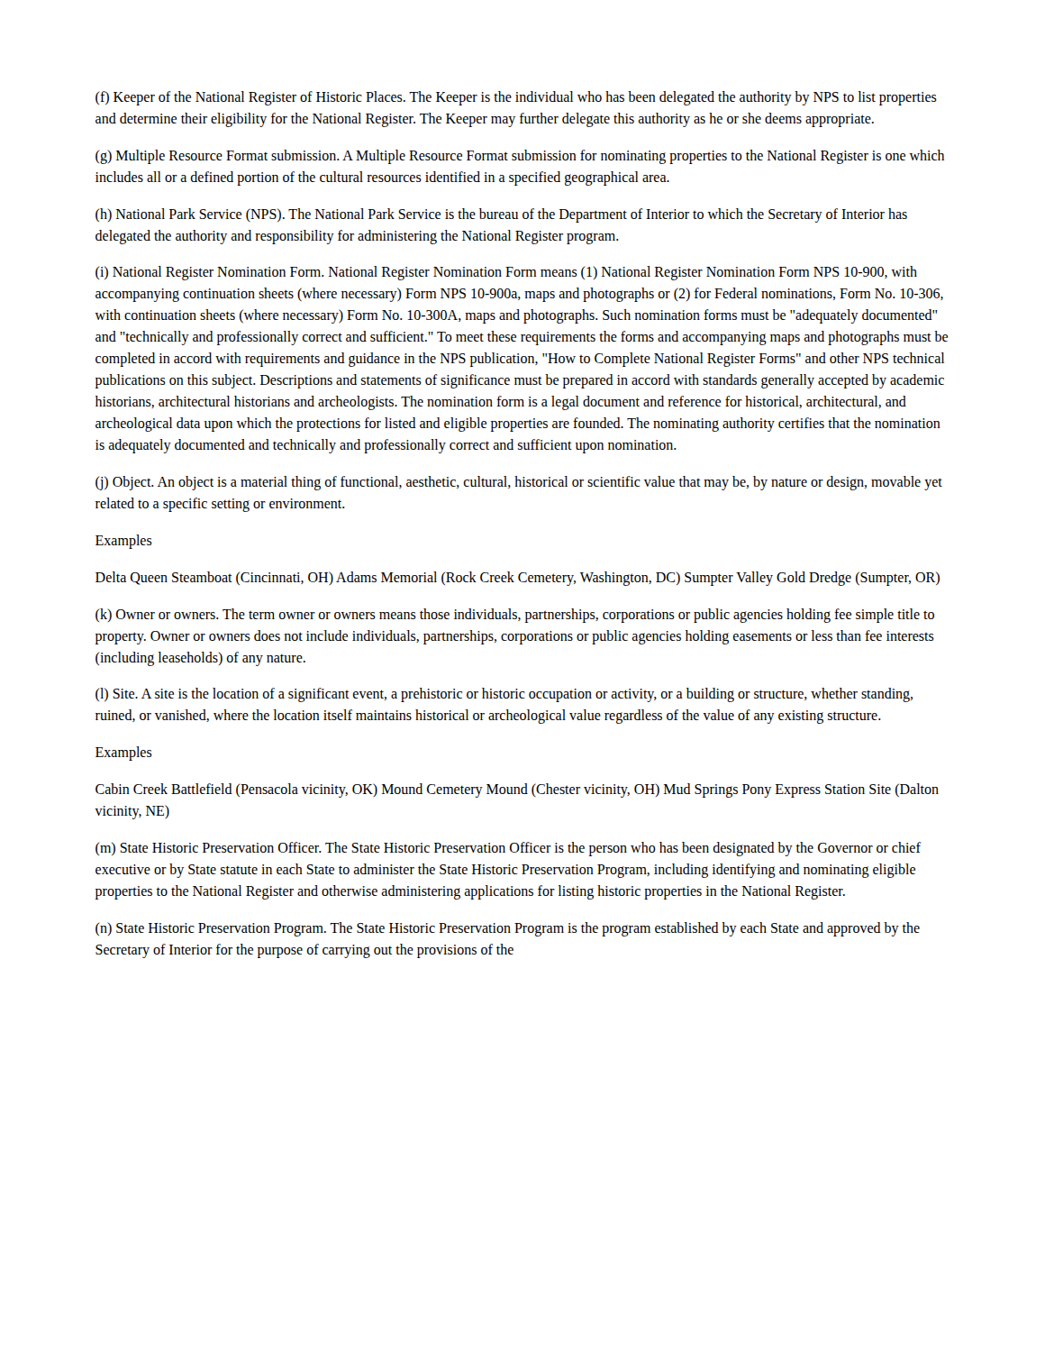(f) Keeper of the National Register of Historic Places. The Keeper is the individual who has been delegated the authority by NPS to list properties and determine their eligibility for the National Register. The Keeper may further delegate this authority as he or she deems appropriate.
(g) Multiple Resource Format submission. A Multiple Resource Format submission for nominating properties to the National Register is one which includes all or a defined portion of the cultural resources identified in a specified geographical area.
(h) National Park Service (NPS). The National Park Service is the bureau of the Department of Interior to which the Secretary of Interior has delegated the authority and responsibility for administering the National Register program.
(i) National Register Nomination Form. National Register Nomination Form means (1) National Register Nomination Form NPS 10-900, with accompanying continuation sheets (where necessary) Form NPS 10-900a, maps and photographs or (2) for Federal nominations, Form No. 10-306, with continuation sheets (where necessary) Form No. 10-300A, maps and photographs. Such nomination forms must be "adequately documented" and "technically and professionally correct and sufficient." To meet these requirements the forms and accompanying maps and photographs must be completed in accord with requirements and guidance in the NPS publication, "How to Complete National Register Forms" and other NPS technical publications on this subject. Descriptions and statements of significance must be prepared in accord with standards generally accepted by academic historians, architectural historians and archeologists. The nomination form is a legal document and reference for historical, architectural, and archeological data upon which the protections for listed and eligible properties are founded. The nominating authority certifies that the nomination is adequately documented and technically and professionally correct and sufficient upon nomination.
(j) Object. An object is a material thing of functional, aesthetic, cultural, historical or scientific value that may be, by nature or design, movable yet related to a specific setting or environment.
Examples
Delta Queen Steamboat (Cincinnati, OH) Adams Memorial (Rock Creek Cemetery, Washington, DC) Sumpter Valley Gold Dredge (Sumpter, OR)
(k) Owner or owners. The term owner or owners means those individuals, partnerships, corporations or public agencies holding fee simple title to property. Owner or owners does not include individuals, partnerships, corporations or public agencies holding easements or less than fee interests (including leaseholds) of any nature.
(l) Site. A site is the location of a significant event, a prehistoric or historic occupation or activity, or a building or structure, whether standing, ruined, or vanished, where the location itself maintains historical or archeological value regardless of the value of any existing structure.
Examples
Cabin Creek Battlefield (Pensacola vicinity, OK) Mound Cemetery Mound (Chester vicinity, OH) Mud Springs Pony Express Station Site (Dalton vicinity, NE)
(m) State Historic Preservation Officer. The State Historic Preservation Officer is the person who has been designated by the Governor or chief executive or by State statute in each State to administer the State Historic Preservation Program, including identifying and nominating eligible properties to the National Register and otherwise administering applications for listing historic properties in the National Register.
(n) State Historic Preservation Program. The State Historic Preservation Program is the program established by each State and approved by the Secretary of Interior for the purpose of carrying out the provisions of the